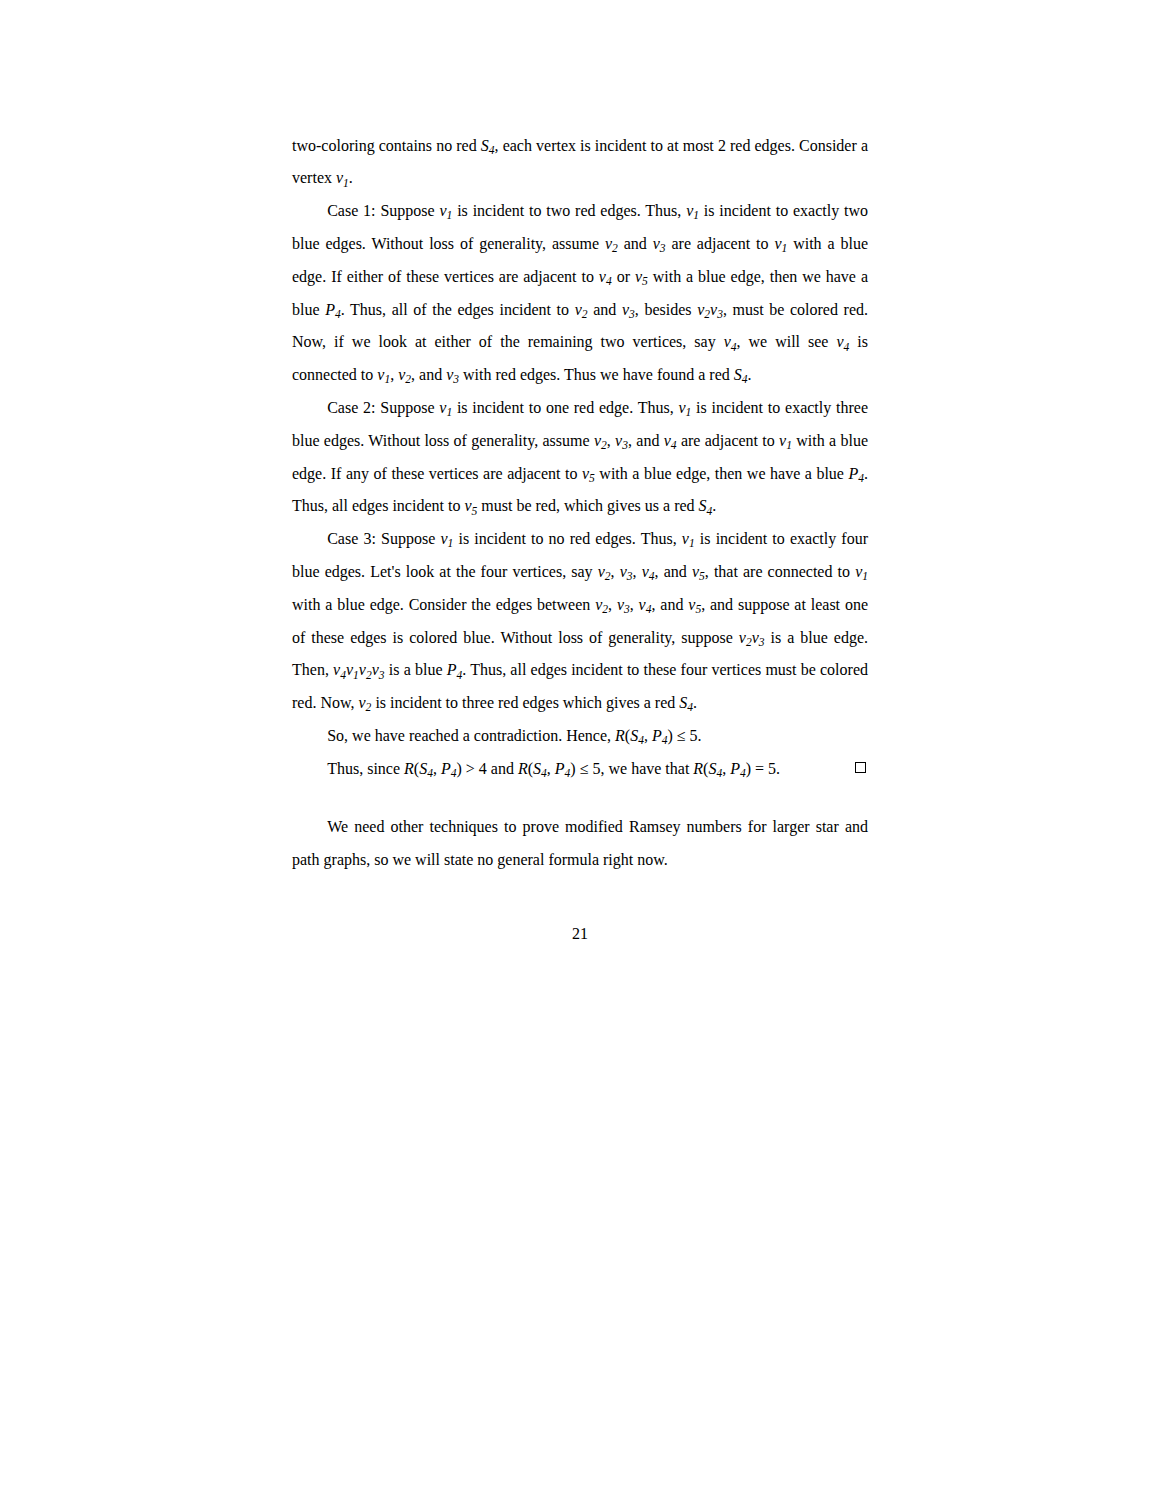two-coloring contains no red S4, each vertex is incident to at most 2 red edges. Consider a vertex v1.
Case 1: Suppose v1 is incident to two red edges. Thus, v1 is incident to exactly two blue edges. Without loss of generality, assume v2 and v3 are adjacent to v1 with a blue edge. If either of these vertices are adjacent to v4 or v5 with a blue edge, then we have a blue P4. Thus, all of the edges incident to v2 and v3, besides v2v3, must be colored red. Now, if we look at either of the remaining two vertices, say v4, we will see v4 is connected to v1, v2, and v3 with red edges. Thus we have found a red S4.
Case 2: Suppose v1 is incident to one red edge. Thus, v1 is incident to exactly three blue edges. Without loss of generality, assume v2, v3, and v4 are adjacent to v1 with a blue edge. If any of these vertices are adjacent to v5 with a blue edge, then we have a blue P4. Thus, all edges incident to v5 must be red, which gives us a red S4.
Case 3: Suppose v1 is incident to no red edges. Thus, v1 is incident to exactly four blue edges. Let's look at the four vertices, say v2, v3, v4, and v5, that are connected to v1 with a blue edge. Consider the edges between v2, v3, v4, and v5, and suppose at least one of these edges is colored blue. Without loss of generality, suppose v2v3 is a blue edge. Then, v4v1v2v3 is a blue P4. Thus, all edges incident to these four vertices must be colored red. Now, v2 is incident to three red edges which gives a red S4.
So, we have reached a contradiction. Hence, R(S4, P4) ≤ 5.
Thus, since R(S4, P4) > 4 and R(S4, P4) ≤ 5, we have that R(S4, P4) = 5.
We need other techniques to prove modified Ramsey numbers for larger star and path graphs, so we will state no general formula right now.
21